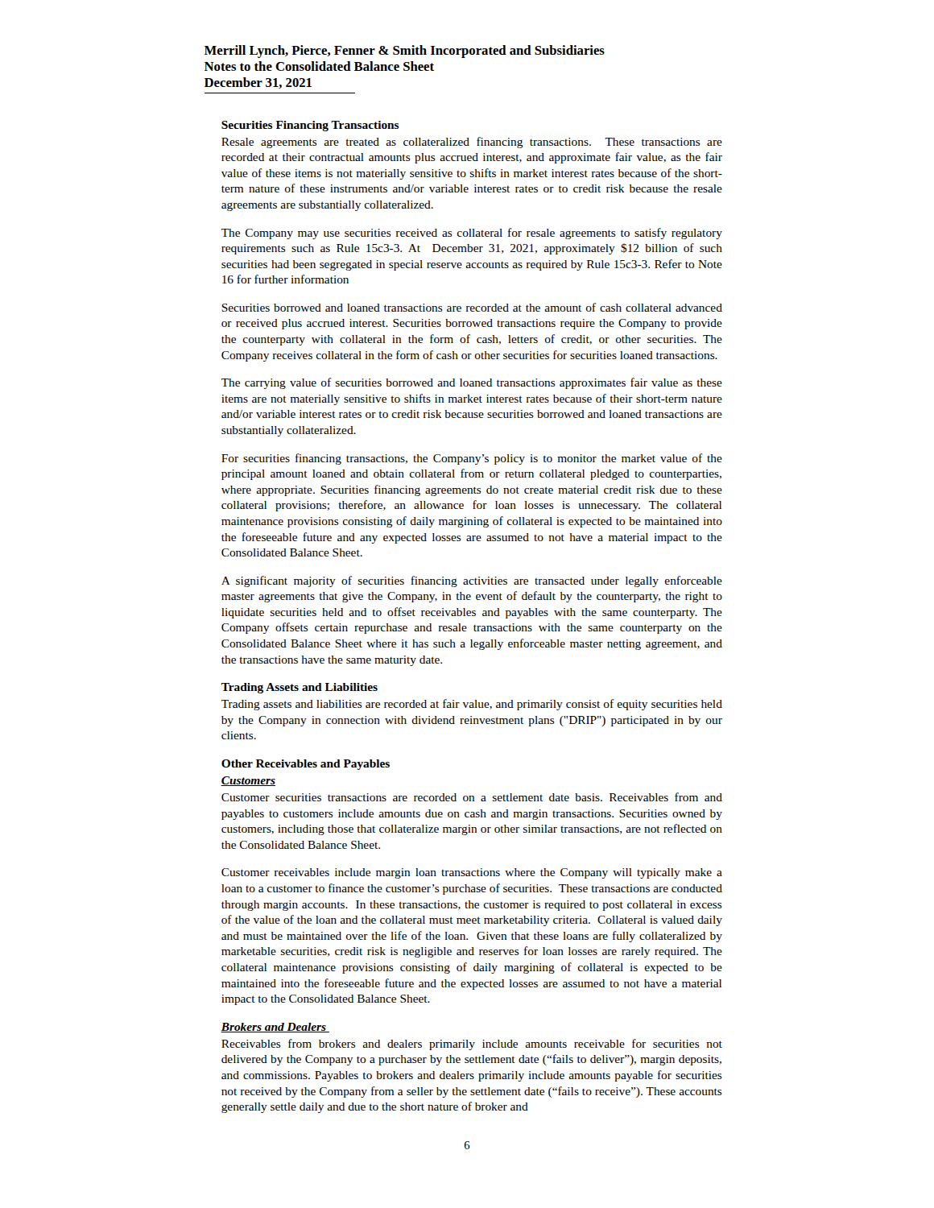Merrill Lynch, Pierce, Fenner & Smith Incorporated and Subsidiaries
Notes to the Consolidated Balance Sheet
December 31, 2021
Securities Financing Transactions
Resale agreements are treated as collateralized financing transactions. These transactions are recorded at their contractual amounts plus accrued interest, and approximate fair value, as the fair value of these items is not materially sensitive to shifts in market interest rates because of the short-term nature of these instruments and/or variable interest rates or to credit risk because the resale agreements are substantially collateralized.
The Company may use securities received as collateral for resale agreements to satisfy regulatory requirements such as Rule 15c3-3. At December 31, 2021, approximately $12 billion of such securities had been segregated in special reserve accounts as required by Rule 15c3-3. Refer to Note 16 for further information
Securities borrowed and loaned transactions are recorded at the amount of cash collateral advanced or received plus accrued interest. Securities borrowed transactions require the Company to provide the counterparty with collateral in the form of cash, letters of credit, or other securities. The Company receives collateral in the form of cash or other securities for securities loaned transactions.
The carrying value of securities borrowed and loaned transactions approximates fair value as these items are not materially sensitive to shifts in market interest rates because of their short-term nature and/or variable interest rates or to credit risk because securities borrowed and loaned transactions are substantially collateralized.
For securities financing transactions, the Company’s policy is to monitor the market value of the principal amount loaned and obtain collateral from or return collateral pledged to counterparties, where appropriate. Securities financing agreements do not create material credit risk due to these collateral provisions; therefore, an allowance for loan losses is unnecessary. The collateral maintenance provisions consisting of daily margining of collateral is expected to be maintained into the foreseeable future and any expected losses are assumed to not have a material impact to the Consolidated Balance Sheet.
A significant majority of securities financing activities are transacted under legally enforceable master agreements that give the Company, in the event of default by the counterparty, the right to liquidate securities held and to offset receivables and payables with the same counterparty. The Company offsets certain repurchase and resale transactions with the same counterparty on the Consolidated Balance Sheet where it has such a legally enforceable master netting agreement, and the transactions have the same maturity date.
Trading Assets and Liabilities
Trading assets and liabilities are recorded at fair value, and primarily consist of equity securities held by the Company in connection with dividend reinvestment plans ("DRIP") participated in by our clients.
Other Receivables and Payables
Customers
Customer securities transactions are recorded on a settlement date basis. Receivables from and payables to customers include amounts due on cash and margin transactions. Securities owned by customers, including those that collateralize margin or other similar transactions, are not reflected on the Consolidated Balance Sheet.
Customer receivables include margin loan transactions where the Company will typically make a loan to a customer to finance the customer’s purchase of securities. These transactions are conducted through margin accounts. In these transactions, the customer is required to post collateral in excess of the value of the loan and the collateral must meet marketability criteria. Collateral is valued daily and must be maintained over the life of the loan. Given that these loans are fully collateralized by marketable securities, credit risk is negligible and reserves for loan losses are rarely required. The collateral maintenance provisions consisting of daily margining of collateral is expected to be maintained into the foreseeable future and the expected losses are assumed to not have a material impact to the Consolidated Balance Sheet.
Brokers and Dealers
Receivables from brokers and dealers primarily include amounts receivable for securities not delivered by the Company to a purchaser by the settlement date (“fails to deliver”), margin deposits, and commissions. Payables to brokers and dealers primarily include amounts payable for securities not received by the Company from a seller by the settlement date (“fails to receive”). These accounts generally settle daily and due to the short nature of broker and
6